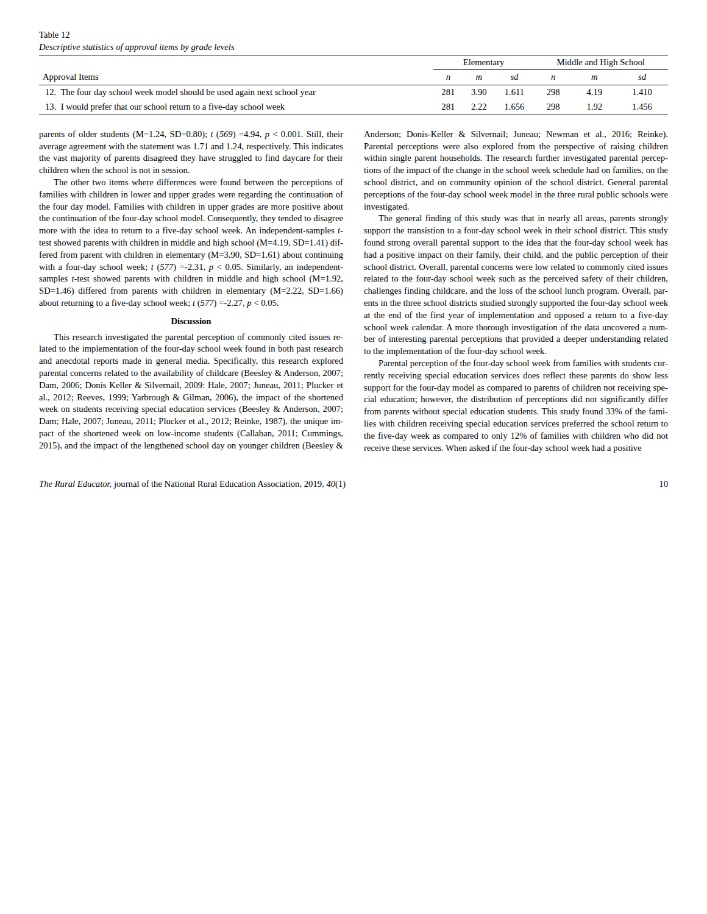Table 12
Descriptive statistics of approval items by grade levels
| | Elementary | Middle and High School |
| --- | --- | --- |
| Approval Items | n | m | sd | n | m | sd |
| 12. The four day school week model should be used again next school year | 281 | 3.90 | 1.611 | 298 | 4.19 | 1.410 |
| 13. I would prefer that our school return to a five-day school week | 281 | 2.22 | 1.656 | 298 | 1.92 | 1.456 |
parents of older students (M=1.24, SD=0.80); t (569) =4.94, p < 0.001. Still, their average agreement with the statement was 1.71 and 1.24, respectively. This indicates the vast majority of parents disagreed they have struggled to find daycare for their children when the school is not in session.
The other two items where differences were found between the perceptions of families with children in lower and upper grades were regarding the continuation of the four day model. Families with children in upper grades are more positive about the continuation of the four-day school model. Consequently, they tended to disagree more with the idea to return to a five-day school week. An independent-samples t-test showed parents with children in middle and high school (M=4.19, SD=1.41) differed from parent with children in elementary (M=3.90, SD=1.61) about continuing with a four-day school week; t (577) =-2.31, p < 0.05. Similarly, an independent-samples t-test showed parents with children in middle and high school (M=1.92, SD=1.46) differed from parents with children in elementary (M=2.22, SD=1.66) about returning to a five-day school week; t (577) =-2.27, p < 0.05.
Discussion
This research investigated the parental perception of commonly cited issues related to the implementation of the four-day school week found in both past research and anecdotal reports made in general media. Specifically, this research explored parental concerns related to the availability of childcare (Beesley & Anderson, 2007; Dam, 2006; Donis Keller & Silvernail, 2009: Hale, 2007; Juneau, 2011; Plucker et al., 2012; Reeves, 1999; Yarbrough & Gilman, 2006), the impact of the shortened week on students receiving special education services (Beesley & Anderson, 2007; Dam; Hale, 2007; Juneau, 2011; Plucker et al., 2012; Reinke, 1987), the unique impact of the shortened week on low-income students (Callahan, 2011; Cummings, 2015), and the impact of the lengthened school day on younger children (Beesley & Anderson; Donis-Keller & Silvernail; Juneau; Newman et al., 2016; Reinke). Parental perceptions were also explored from the perspective of raising children within single parent households. The research further investigated parental perceptions of the impact of the change in the school week schedule had on families, on the school district, and on community opinion of the school district. General parental perceptions of the four-day school week model in the three rural public schools were investigated.
The general finding of this study was that in nearly all areas, parents strongly support the transistion to a four-day school week in their school district. This study found strong overall parental support to the idea that the four-day school week has had a positive impact on their family, their child, and the public perception of their school district. Overall, parental concerns were low related to commonly cited issues related to the four-day school week such as the perceived safety of their children, challenges finding childcare, and the loss of the school lunch program. Overall, parents in the three school districts studied strongly supported the four-day school week at the end of the first year of implementation and opposed a return to a five-day school week calendar. A more thorough investigation of the data uncovered a number of interesting parental perceptions that provided a deeper understanding related to the implementation of the four-day school week.
Parental perception of the four-day school week from families with students currently receiving special education services does reflect these parents do show less support for the four-day model as compared to parents of children not receiving special education; however, the distribution of perceptions did not significantly differ from parents without special education students. This study found 33% of the families with children receiving special education services preferred the school return to the five-day week as compared to only 12% of families with children who did not receive these services. When asked if the four-day school week had a positive
The Rural Educator, journal of the National Rural Education Association, 2019, 40(1)
10